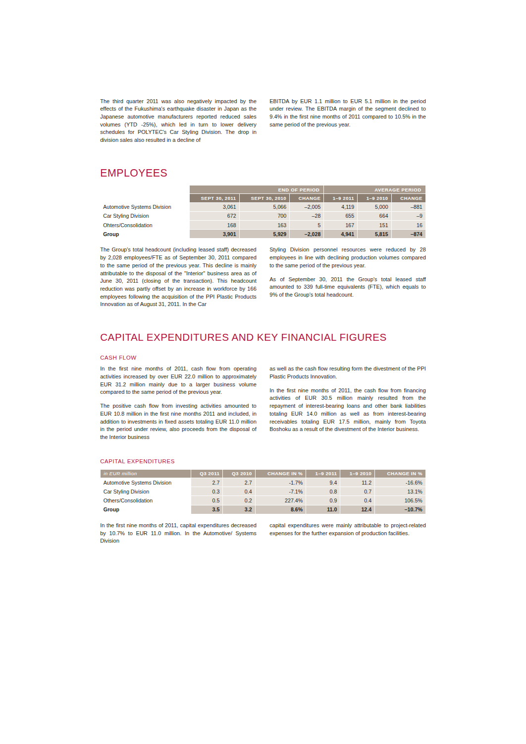The third quarter 2011 was also negatively impacted by the effects of the Fukushima's earthquake disaster in Japan as the Japanese automotive manufacturers reported reduced sales volumes (YTD -25%), which led in turn to lower delivery schedules for POLYTEC's Car Styling Division. The drop in division sales also resulted in a decline of
EBITDA by EUR 1.1 million to EUR 5.1 million in the period under review. The EBITDA margin of the segment declined to 9.4% in the first nine months of 2011 compared to 10.5% in the same period of the previous year.
EMPLOYEES
| | END OF PERIOD | AVERAGE PERIOD |
| --- | --- | --- |
| | SEPT 30, 2011 | SEPT 30, 2010 | CHANGE | 1–9 2011 | 1–9 2010 | CHANGE |
| Automotive Systems Division | 3,061 | 5,066 | –2,005 | 4,119 | 5,000 | –881 |
| Car Styling Division | 672 | 700 | –28 | 655 | 664 | –9 |
| Ohters/Consolidation | 168 | 163 | 5 | 167 | 151 | 16 |
| Group | 3,901 | 5,929 | –2,028 | 4,941 | 5,815 | –874 |
The Group's total headcount (including leased staff) decreased by 2,028 employees/FTE as of September 30, 2011 compared to the same period of the previous year. This decline is mainly attributable to the disposal of the "Interior" business area as of June 30, 2011 (closing of the transaction). This headcount reduction was partly offset by an increase in workforce by 166 employees following the acquisition of the PPI Plastic Products Innovation as of August 31, 2011. In the Car
Styling Division personnel resources were reduced by 28 employees in line with declining production volumes compared to the same period of the previous year.
As of September 30, 2011 the Group's total leased staff amounted to 339 full-time equivalents (FTE), which equals to 9% of the Group's total headcount.
CAPITAL EXPENDITURES AND KEY FINANCIAL FIGURES
CASH FLOW
In the first nine months of 2011, cash flow from operating activities increased by over EUR 22.0 million to approximately EUR 31.2 million mainly due to a larger business volume compared to the same period of the previous year.
The positive cash flow from investing activities amounted to EUR 10.8 million in the first nine months 2011 and included, in addition to investments in fixed assets totaling EUR 11.0 million in the period under review, also proceeds from the disposal of the Interior business
as well as the cash flow resulting form the divestment of the PPI Plastic Products Innovation.
In the first nine months of 2011, the cash flow from financing activities of EUR 30.5 million mainly resulted from the repayment of interest-bearing loans and other bank liabilities totaling EUR 14.0 million as well as from interest-bearing receivables totaling EUR 17.5 million, mainly from Toyota Boshoku as a result of the divestment of the Interior business.
CAPITAL EXPENDITURES
| in EUR million | Q3 2011 | Q3 2010 | CHANGE IN % | 1–9 2011 | 1–9 2010 | CHANGE IN % |
| --- | --- | --- | --- | --- | --- | --- |
| Automotive Systems Division | 2.7 | 2.7 | -1.7% | 9.4 | 11.2 | -16.6% |
| Car Styling Division | 0.3 | 0.4 | -7.1% | 0.8 | 0.7 | 13.1% |
| Others/Consolidation | 0.5 | 0.2 | 227.4% | 0.9 | 0.4 | 106.5% |
| Group | 3.5 | 3.2 | 8.6% | 11.0 | 12.4 | –10.7% |
In the first nine months of 2011, capital expenditures decreased by 10.7% to EUR 11.0 million. In the Automotive/ Systems Division
capital expenditures were mainly attributable to project-related expenses for the further expansion of production facilities.